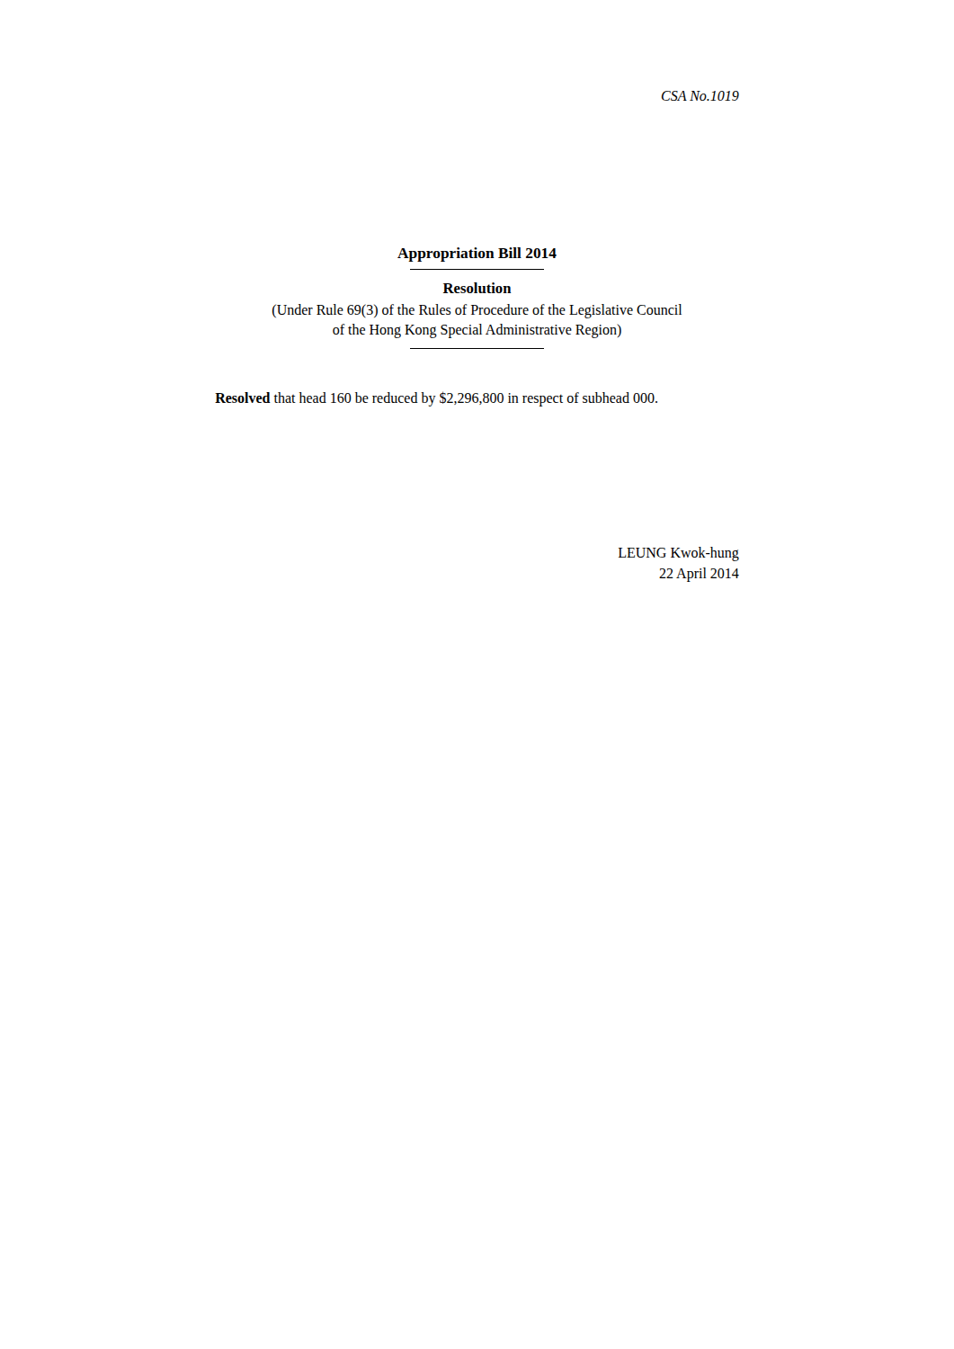CSA No.1019
Appropriation Bill 2014
Resolution
(Under Rule 69(3) of the Rules of Procedure of the Legislative Council
of the Hong Kong Special Administrative Region)
Resolved that head 160 be reduced by $2,296,800 in respect of subhead 000.
LEUNG Kwok-hung
22 April 2014